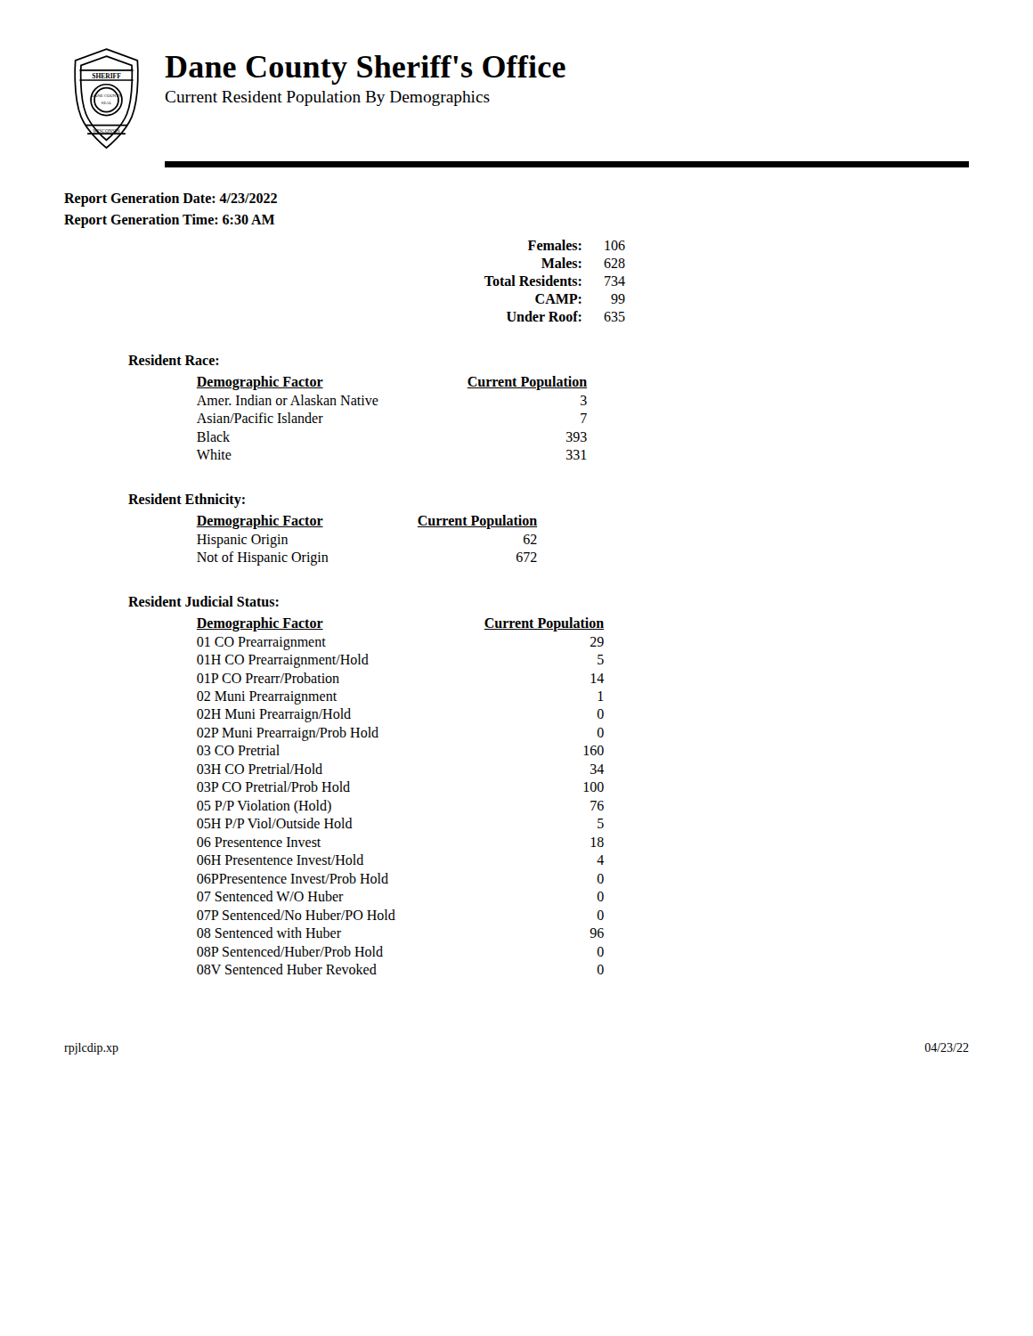SHERIFF DANE COUNTY SEAL WISCONSIN
Dane County Sheriff's Office
Current Resident Population By Demographics
Report Generation Date: 4/23/2022
Report Generation Time: 6:30 AM
| Females: | 106 |
| Males: | 628 |
| Total Residents: | 734 |
| CAMP: | 99 |
| Under Roof: | 635 |
Resident Race:
| Demographic Factor | Current Population |
| --- | --- |
| Amer. Indian or Alaskan Native | 3 |
| Asian/Pacific Islander | 7 |
| Black | 393 |
| White | 331 |
Resident Ethnicity:
| Demographic Factor | Current Population |
| --- | --- |
| Hispanic Origin | 62 |
| Not of Hispanic Origin | 672 |
Resident Judicial Status:
| Demographic Factor | Current Population |
| --- | --- |
| 01 CO Prearraignment | 29 |
| 01H CO Prearraignment/Hold | 5 |
| 01P CO Prearr/Probation | 14 |
| 02 Muni Prearraignment | 1 |
| 02H Muni Prearraign/Hold | 0 |
| 02P Muni Prearraign/Prob Hold | 0 |
| 03 CO Pretrial | 160 |
| 03H CO Pretrial/Hold | 34 |
| 03P CO Pretrial/Prob Hold | 100 |
| 05 P/P Violation (Hold) | 76 |
| 05H P/P Viol/Outside Hold | 5 |
| 06 Presentence Invest | 18 |
| 06H Presentence Invest/Hold | 4 |
| 06PPresentence Invest/Prob Hold | 0 |
| 07 Sentenced W/O Huber | 0 |
| 07P Sentenced/No Huber/PO Hold | 0 |
| 08 Sentenced with Huber | 96 |
| 08P Sentenced/Huber/Prob Hold | 0 |
| 08V Sentenced Huber Revoked | 0 |
rpjlcdip.xp 04/23/22